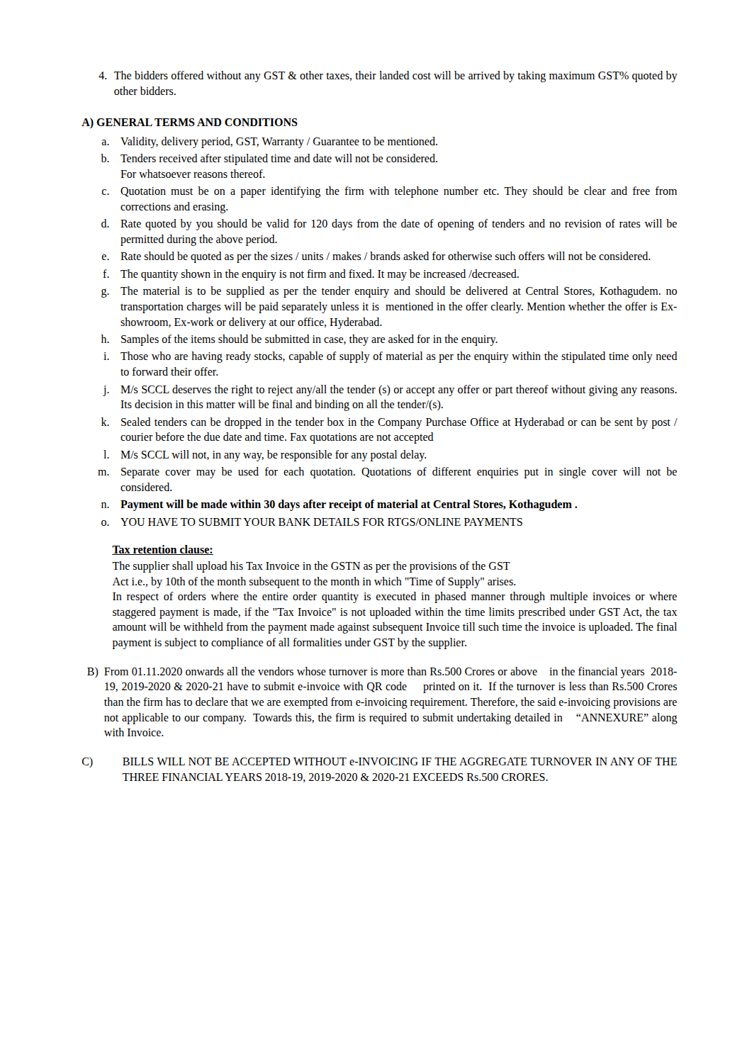4. The bidders offered without any GST & other taxes, their landed cost will be arrived by taking maximum GST% quoted by other bidders.
A) GENERAL TERMS AND CONDITIONS
Validity, delivery period, GST, Warranty / Guarantee to be mentioned.
Tenders received after stipulated time and date will not be considered.
For whatsoever reasons thereof.
Quotation must be on a paper identifying the firm with telephone number etc. They should be clear and free from corrections and erasing.
Rate quoted by you should be valid for 120 days from the date of opening of tenders and no revision of rates will be permitted during the above period.
Rate should be quoted as per the sizes / units / makes / brands asked for otherwise such offers will not be considered.
The quantity shown in the enquiry is not firm and fixed. It may be increased /decreased.
The material is to be supplied as per the tender enquiry and should be delivered at Central Stores, Kothagudem. no transportation charges will be paid separately unless it is mentioned in the offer clearly. Mention whether the offer is Ex-showroom, Ex-work or delivery at our office, Hyderabad.
Samples of the items should be submitted in case, they are asked for in the enquiry.
Those who are having ready stocks, capable of supply of material as per the enquiry within the stipulated time only need to forward their offer.
M/s SCCL deserves the right to reject any/all the tender (s) or accept any offer or part thereof without giving any reasons. Its decision in this matter will be final and binding on all the tender/(s).
Sealed tenders can be dropped in the tender box in the Company Purchase Office at Hyderabad or can be sent by post / courier before the due date and time. Fax quotations are not accepted
M/s SCCL will not, in any way, be responsible for any postal delay.
Separate cover may be used for each quotation. Quotations of different enquiries put in single cover will not be considered.
Payment will be made within 30 days after receipt of material at Central Stores, Kothagudem .
YOU HAVE TO SUBMIT YOUR BANK DETAILS FOR RTGS/ONLINE PAYMENTS
Tax retention clause:
The supplier shall upload his Tax Invoice in the GSTN as per the provisions of the GST
Act i.e., by 10th of the month subsequent to the month in which "Time of Supply" arises.
In respect of orders where the entire order quantity is executed in phased manner through multiple invoices or where staggered payment is made, if the "Tax Invoice" is not uploaded within the time limits prescribed under GST Act, the tax amount will be withheld from the payment made against subsequent Invoice till such time the invoice is uploaded. The final payment is subject to compliance of all formalities under GST by the supplier.
B) From 01.11.2020 onwards all the vendors whose turnover is more than Rs.500 Crores or above in the financial years 2018-19, 2019-2020 & 2020-21 have to submit e-invoice with QR code printed on it. If the turnover is less than Rs.500 Crores than the firm has to declare that we are exempted from e-invoicing requirement. Therefore, the said e-invoicing provisions are not applicable to our company. Towards this, the firm is required to submit undertaking detailed in “ANNEXURE” along with Invoice.
C) BILLS WILL NOT BE ACCEPTED WITHOUT e-INVOICING IF THE AGGREGATE TURNOVER IN ANY OF THE THREE FINANCIAL YEARS 2018-19, 2019-2020 & 2020-21 EXCEEDS Rs.500 CRORES.